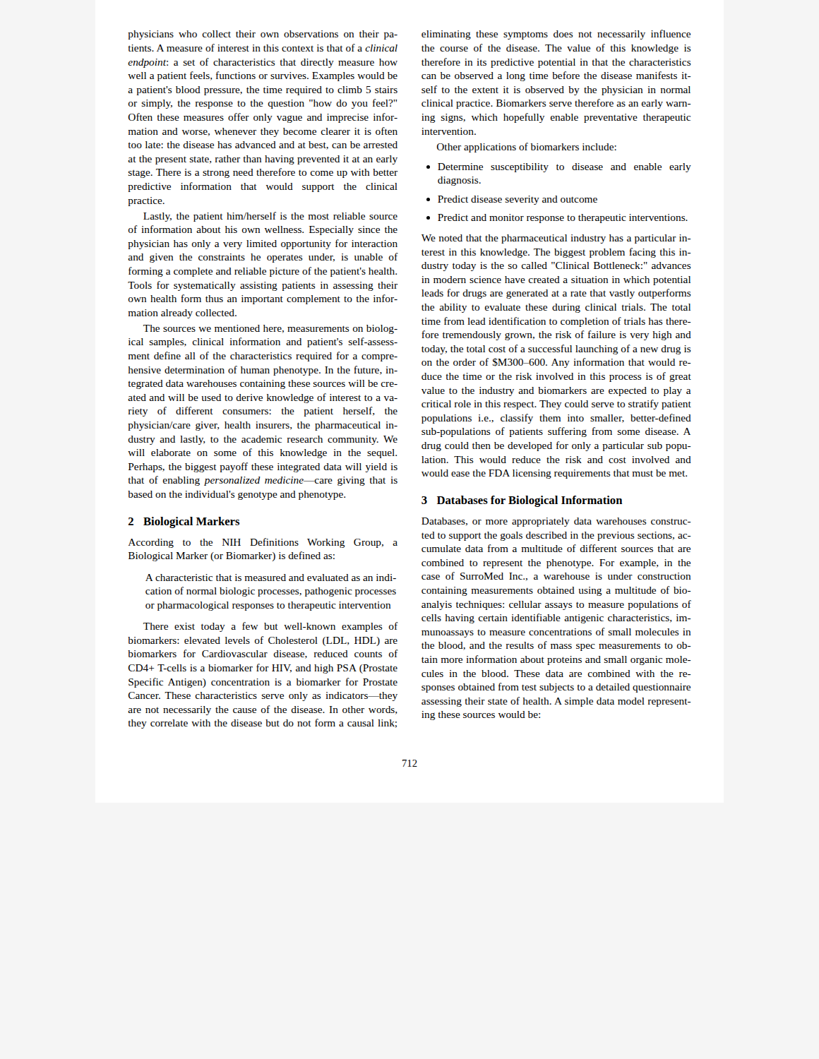physicians who collect their own observations on their patients. A measure of interest in this context is that of a clinical endpoint: a set of characteristics that directly measure how well a patient feels, functions or survives. Examples would be a patient's blood pressure, the time required to climb 5 stairs or simply, the response to the question "how do you feel?" Often these measures offer only vague and imprecise information and worse, whenever they become clearer it is often too late: the disease has advanced and at best, can be arrested at the present state, rather than having prevented it at an early stage. There is a strong need therefore to come up with better predictive information that would support the clinical practice.
Lastly, the patient him/herself is the most reliable source of information about his own wellness. Especially since the physician has only a very limited opportunity for interaction and given the constraints he operates under, is unable of forming a complete and reliable picture of the patient's health. Tools for systematically assisting patients in assessing their own health form thus an important complement to the information already collected.
The sources we mentioned here, measurements on biological samples, clinical information and patient's self-assessment define all of the characteristics required for a comprehensive determination of human phenotype. In the future, integrated data warehouses containing these sources will be created and will be used to derive knowledge of interest to a variety of different consumers: the patient herself, the physician/care giver, health insurers, the pharmaceutical industry and lastly, to the academic research community. We will elaborate on some of this knowledge in the sequel. Perhaps, the biggest payoff these integrated data will yield is that of enabling personalized medicine—care giving that is based on the individual's genotype and phenotype.
2 Biological Markers
According to the NIH Definitions Working Group, a Biological Marker (or Biomarker) is defined as:
A characteristic that is measured and evaluated as an indication of normal biologic processes, pathogenic processes or pharmacological responses to therapeutic intervention
There exist today a few but well-known examples of biomarkers: elevated levels of Cholesterol (LDL, HDL) are biomarkers for Cardiovascular disease, reduced counts of CD4+ T-cells is a biomarker for HIV, and high PSA (Prostate Specific Antigen) concentration is a biomarker for Prostate Cancer. These characteristics serve only as indicators—they are not necessarily the cause of the disease. In other words, they correlate with the disease but do not form a causal link; eliminating these symptoms does not necessarily influence the course of the disease. The value of this knowledge is therefore in its predictive potential in that the characteristics can be observed a long time before the disease manifests itself to the extent it is observed by the physician in normal clinical practice. Biomarkers serve therefore as an early warning signs, which hopefully enable preventative therapeutic intervention.
Other applications of biomarkers include:
Determine susceptibility to disease and enable early diagnosis.
Predict disease severity and outcome
Predict and monitor response to therapeutic interventions.
We noted that the pharmaceutical industry has a particular interest in this knowledge. The biggest problem facing this industry today is the so called "Clinical Bottleneck:" advances in modern science have created a situation in which potential leads for drugs are generated at a rate that vastly outperforms the ability to evaluate these during clinical trials. The total time from lead identification to completion of trials has therefore tremendously grown, the risk of failure is very high and today, the total cost of a successful launching of a new drug is on the order of $M300–600. Any information that would reduce the time or the risk involved in this process is of great value to the industry and biomarkers are expected to play a critical role in this respect. They could serve to stratify patient populations i.e., classify them into smaller, better-defined sub-populations of patients suffering from some disease. A drug could then be developed for only a particular sub population. This would reduce the risk and cost involved and would ease the FDA licensing requirements that must be met.
3 Databases for Biological Information
Databases, or more appropriately data warehouses constructed to support the goals described in the previous sections, accumulate data from a multitude of different sources that are combined to represent the phenotype. For example, in the case of SurroMed Inc., a warehouse is under construction containing measurements obtained using a multitude of bioanalyis techniques: cellular assays to measure populations of cells having certain identifiable antigenic characteristics, immunoassays to measure concentrations of small molecules in the blood, and the results of mass spec measurements to obtain more information about proteins and small organic molecules in the blood. These data are combined with the responses obtained from test subjects to a detailed questionnaire assessing their state of health. A simple data model representing these sources would be:
712